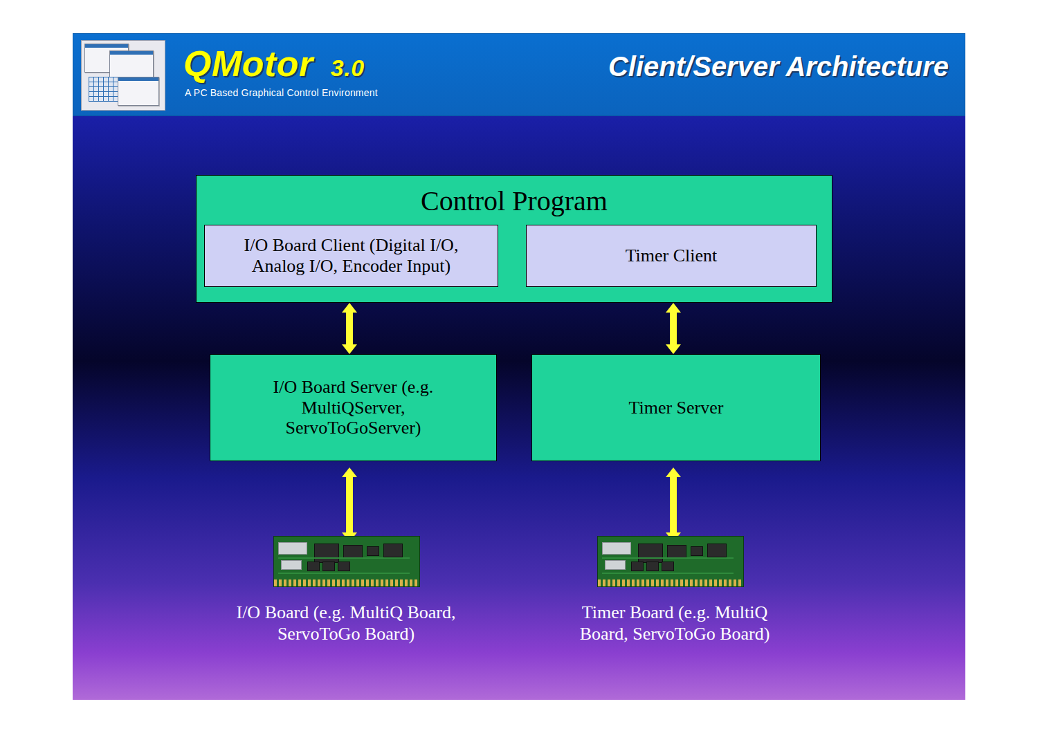QMotor 3.0
A PC Based Graphical Control Environment
Client/Server Architecture
Control Program
I/O Board Client (Digital I/O,
Analog I/O, Encoder Input)
Timer Client
I/O Board Server (e.g.
MultiQServer,
ServoToGoServer)
Timer Server
I/O Board (e.g. MultiQ Board,
ServoToGo Board)
Timer Board (e.g. MultiQ
Board, ServoToGo Board)